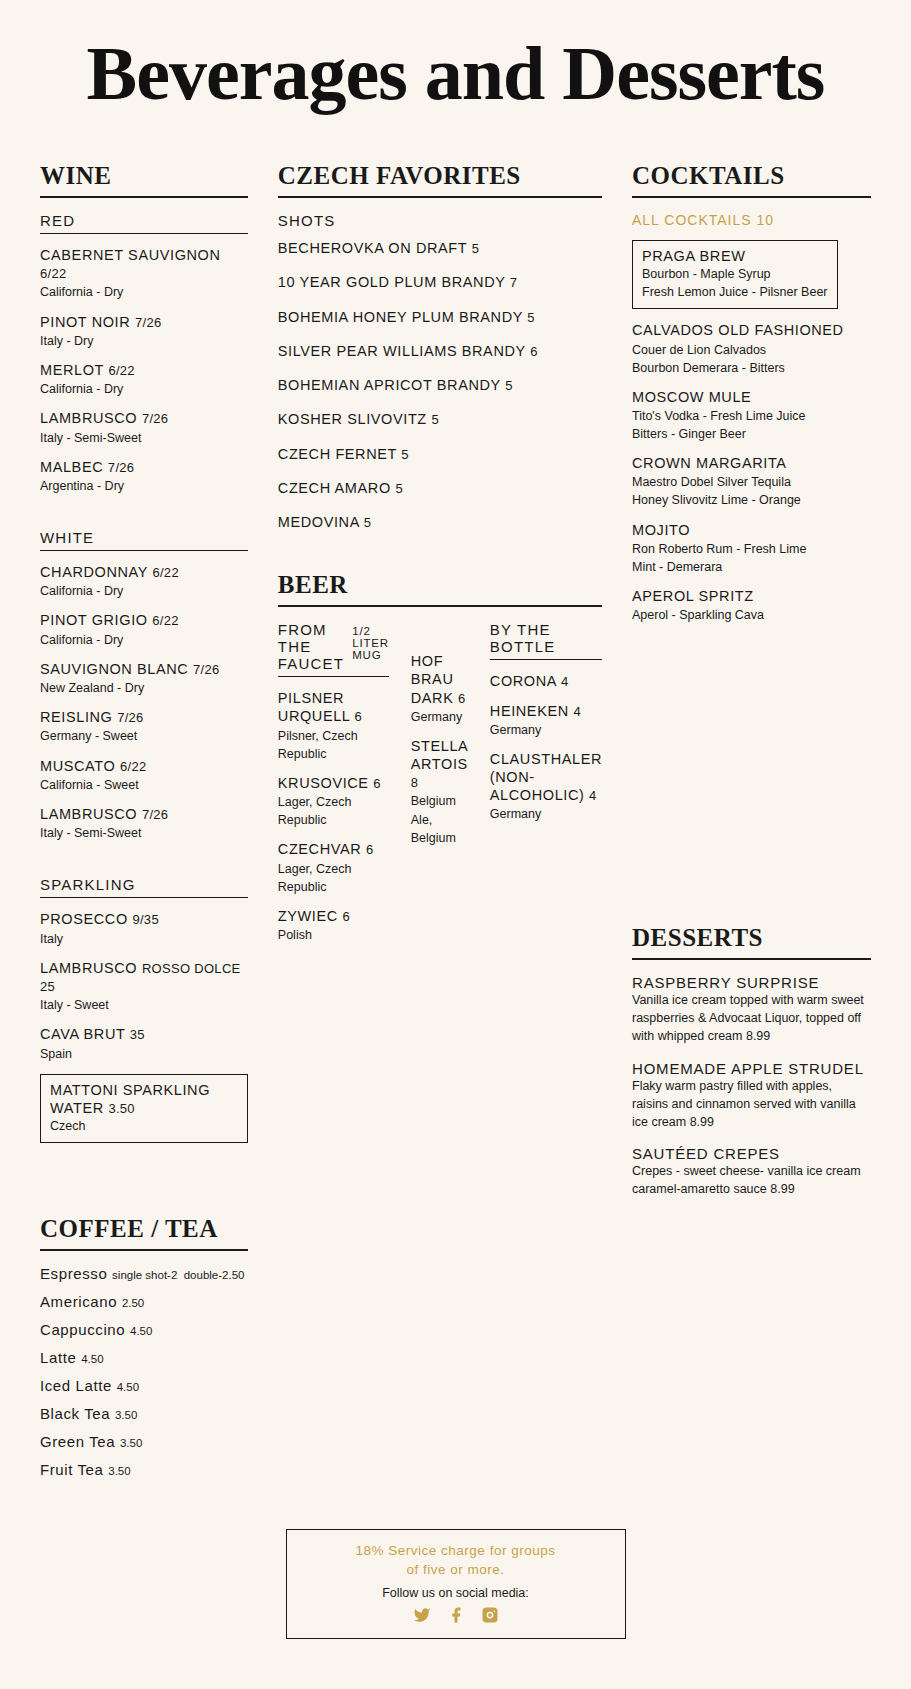Beverages and Desserts
WINE
RED
CABERNET SAUVIGNON 6/22
California - Dry
PINOT NOIR 7/26
Italy - Dry
MERLOT 6/22
California - Dry
LAMBRUSCO 7/26
Italy - Semi-Sweet
MALBEC 7/26
Argentina - Dry
WHITE
CHARDONNAY 6/22
California - Dry
PINOT GRIGIO 6/22
California - Dry
SAUVIGNON BLANC 7/26
New Zealand - Dry
REISLING 7/26
Germany - Sweet
MUSCATO 6/22
California - Sweet
LAMBRUSCO 7/26
Italy - Semi-Sweet
SPARKLING
PROSECCO 9/35
Italy
LAMBRUSCO Rosso Dolce 25
Italy - Sweet
CAVA BRUT 35
Spain
MATTONI SPARKLING WATER 3.50
Czech
COFFEE / TEA
Espresso single shot-2 double-2.50
Americano 2.50
Cappuccino 4.50
Latte 4.50
Iced Latte 4.50
Black Tea 3.50
Green Tea 3.50
Fruit Tea 3.50
CZECH FAVORITES
SHOTS
BECHEROVKA ON DRAFT 5
10 YEAR GOLD PLUM BRANDY 7
BOHEMIA HONEY PLUM BRANDY 5
SILVER PEAR WILLIAMS BRANDY 6
BOHEMIAN APRICOT BRANDY 5
KOSHER SLIVOVITZ 5
CZECH FERNET 5
CZECH AMARO 5
MEDOVINA 5
BEER
FROM THE FAUCET 1/2 LITER MUG
PILSNER URQUELL 6
Pilsner, Czech Republic
KRUSOVICE 6
Lager, Czech Republic
CZECHVAR 6
Lager, Czech Republic
ZYWIEC 6
Polish
HOF BRAU DARK 6
Germany
STELLA ARTOIS 8
Belgium Ale, Belgium
BY THE BOTTLE
CORONA 4
HEINEKEN 4
Germany
CLAUSTHALER
(NON-ALCOHOLIC) 4
Germany
COCKTAILS
ALL COCKTAILS 10
PRAGA BREW
Bourbon - Maple Syrup
Fresh Lemon Juice - Pilsner Beer
CALVADOS OLD FASHIONED
Couer de Lion Calvados
Bourbon Demerara - Bitters
MOSCOW MULE
Tito's Vodka - Fresh Lime Juice
Bitters - Ginger Beer
CROWN MARGARITA
Maestro Dobel Silver Tequila
Honey Slivovitz Lime - Orange
MOJITO
Ron Roberto Rum - Fresh Lime
Mint - Demerara
APEROL SPRITZ
Aperol - Sparkling Cava
DESSERTS
RASPBERRY SURPRISE
Vanilla ice cream topped with warm sweet raspberries & Advocaat Liquor, topped off with whipped cream 8.99
HOMEMADE APPLE STRUDEL
Flaky warm pastry filled with apples, raisins and cinnamon served with vanilla ice cream 8.99
SAUTÉED CREPES
Crepes - sweet cheese- vanilla ice cream caramel-amaretto sauce 8.99
18% Service charge for groups
of five or more.
Follow us on social media: